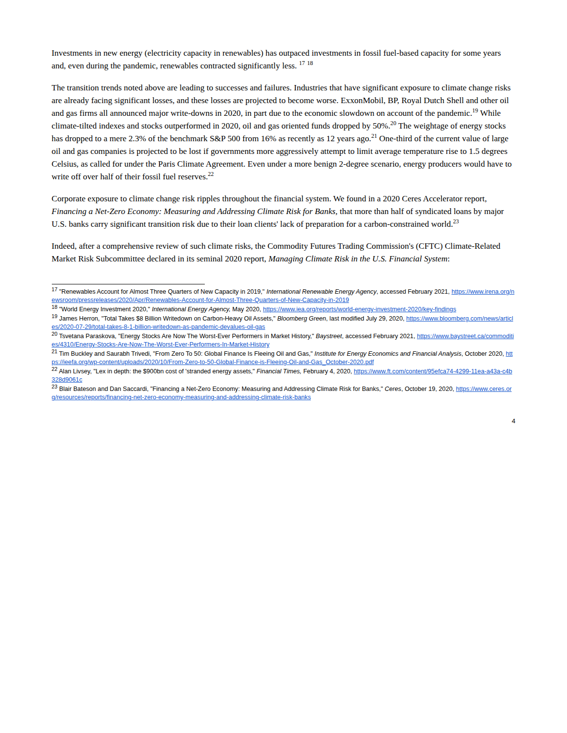Investments in new energy (electricity capacity in renewables) has outpaced investments in fossil fuel-based capacity for some years and, even during the pandemic, renewables contracted significantly less. 17 18
The transition trends noted above are leading to successes and failures. Industries that have significant exposure to climate change risks are already facing significant losses, and these losses are projected to become worse. ExxonMobil, BP, Royal Dutch Shell and other oil and gas firms all announced major write-downs in 2020, in part due to the economic slowdown on account of the pandemic.19 While climate-tilted indexes and stocks outperformed in 2020, oil and gas oriented funds dropped by 50%.20 The weightage of energy stocks has dropped to a mere 2.3% of the benchmark S&P 500 from 16% as recently as 12 years ago.21 One-third of the current value of large oil and gas companies is projected to be lost if governments more aggressively attempt to limit average temperature rise to 1.5 degrees Celsius, as called for under the Paris Climate Agreement. Even under a more benign 2-degree scenario, energy producers would have to write off over half of their fossil fuel reserves.22
Corporate exposure to climate change risk ripples throughout the financial system. We found in a 2020 Ceres Accelerator report, Financing a Net-Zero Economy: Measuring and Addressing Climate Risk for Banks, that more than half of syndicated loans by major U.S. banks carry significant transition risk due to their loan clients' lack of preparation for a carbon-constrained world.23
Indeed, after a comprehensive review of such climate risks, the Commodity Futures Trading Commission's (CFTC) Climate-Related Market Risk Subcommittee declared in its seminal 2020 report, Managing Climate Risk in the U.S. Financial System:
17 "Renewables Account for Almost Three Quarters of New Capacity in 2019," International Renewable Energy Agency, accessed February 2021, https://www.irena.org/newsroom/pressreleases/2020/Apr/Renewables-Account-for-Almost-Three-Quarters-of-New-Capacity-in-2019
18 "World Energy Investment 2020," International Energy Agency, May 2020, https://www.iea.org/reports/world-energy-investment-2020/key-findings
19 James Herron, "Total Takes $8 Billion Writedown on Carbon-Heavy Oil Assets," Bloomberg Green, last modified July 29, 2020, https://www.bloomberg.com/news/articles/2020-07-29/total-takes-8-1-billion-writedown-as-pandemic-devalues-oil-gas
20 Tsvetana Paraskova, "Energy Stocks Are Now The Worst-Ever Performers in Market History," Baystreet, accessed February 2021, https://www.baystreet.ca/commodities/4310/Energy-Stocks-Are-Now-The-Worst-Ever-Performers-In-Market-History
21 Tim Buckley and Saurabh Trivedi, "From Zero To 50: Global Finance Is Fleeing Oil and Gas," Institute for Energy Economics and Financial Analysis, October 2020, https://ieefa.org/wp-content/uploads/2020/10/From-Zero-to-50-Global-Finance-is-Fleeing-Oil-and-Gas_October-2020.pdf
22 Alan Livsey, "Lex in depth: the $900bn cost of 'stranded energy assets," Financial Times, February 4, 2020, https://www.ft.com/content/95efca74-4299-11ea-a43a-c4b328d9061c
23 Blair Bateson and Dan Saccardi, "Financing a Net-Zero Economy: Measuring and Addressing Climate Risk for Banks," Ceres, October 19, 2020, https://www.ceres.org/resources/reports/financing-net-zero-economy-measuring-and-addressing-climate-risk-banks
4